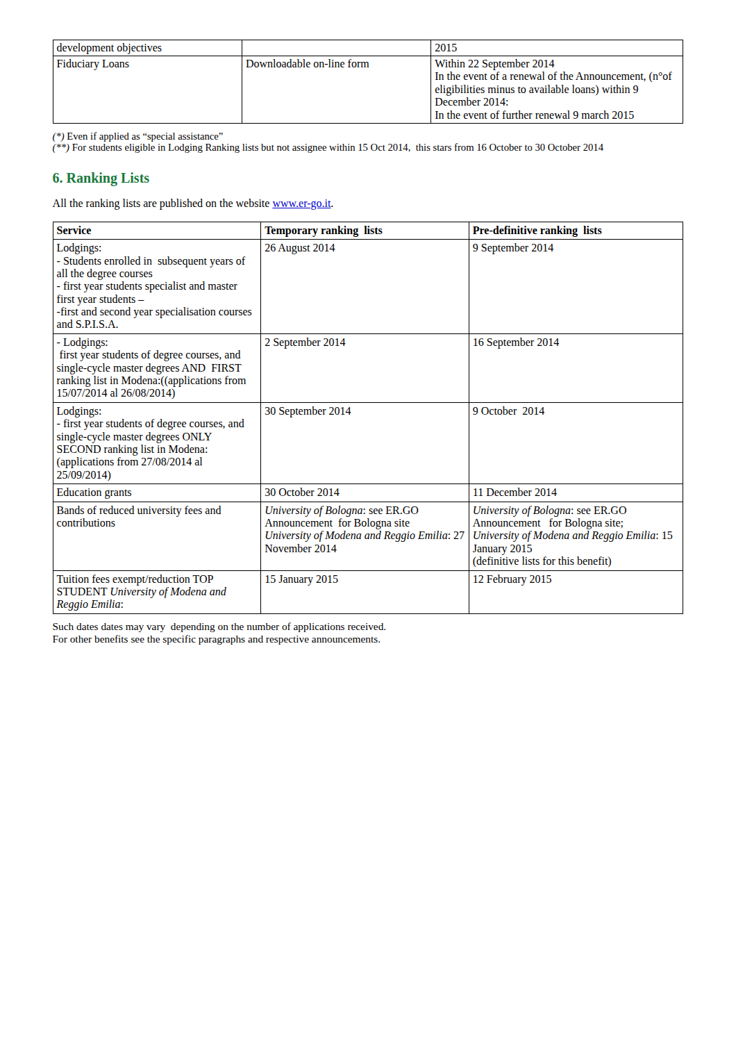| development objectives | | 2015 |
| Fiduciary Loans | Downloadable on-line form | Within 22 September 2014 In the event of a renewal of the Announcement, (n°of eligibilities minus to available loans) within 9 December 2014: In the event of further renewal 9 march 2015 |
(*) Even if applied as “special assistance”
(**) For students eligible in Lodging Ranking lists but not assignee within 15 Oct 2014, this stars from 16 October to 30 October 2014
6. Ranking Lists
All the ranking lists are published on the website www.er-go.it.
| Service | Temporary ranking lists | Pre-definitive ranking lists |
| --- | --- | --- |
| Lodgings: - Students enrolled in subsequent years of all the degree courses - first year students specialist and master first year students – -first and second year specialisation courses and S.P.I.S.A. | 26 August 2014 | 9 September 2014 |
| - Lodgings: first year students of degree courses, and single-cycle master degrees AND FIRST ranking list in Modena:((applications from 15/07/2014 al 26/08/2014) | 2 September 2014 | 16 September 2014 |
| Lodgings: - first year students of degree courses, and single-cycle master degrees ONLY SECOND ranking list in Modena:(applications from 27/08/2014 al 25/09/2014) | 30 September 2014 | 9 October 2014 |
| Education grants | 30 October 2014 | 11 December 2014 |
| Bands of reduced university fees and contributions | University of Bologna : see ER.GO Announcement for Bologna site University of Modena and Reggio Emilia : 27 November 2014 | University of Bologna : see ER.GO Announcement for Bologna site; University of Modena and Reggio Emilia : 15 January 2015 (definitive lists for this benefit) |
| Tuition fees exempt/reduction TOP STUDENT University of Modena and Reggio Emilia : | 15 January 2015 | 12 February 2015 |
Such dates dates may vary depending on the number of applications received.
For other benefits see the specific paragraphs and respective announcements.